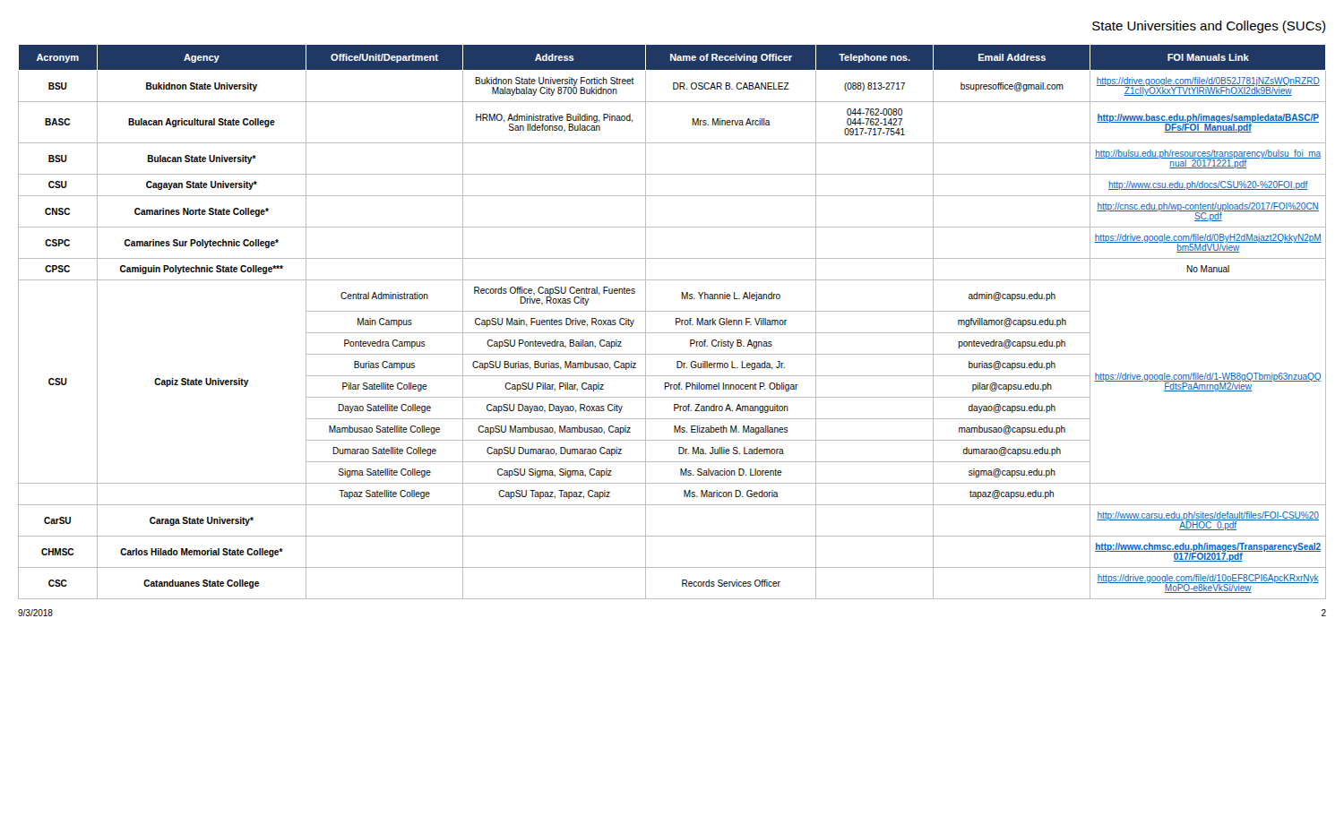State Universities and Colleges (SUCs)
| Acronym | Agency | Office/Unit/Department | Address | Name of Receiving Officer | Telephone nos. | Email Address | FOI Manuals Link |
| --- | --- | --- | --- | --- | --- | --- | --- |
| BSU | Bukidnon State University | | Bukidnon State University Fortich Street Malaybalay City 8700 Bukidnon | DR. OSCAR B. CABANELEZ | (088) 813-2717 | bsupresoffice@gmail.com | https://drive.google.com/file/d/0B52J781jNZsWQnRZRDZ1cIIyOXkxYTVtYlRiWkFhOXI2dk9B/view |
| BASC | Bulacan Agricultural State College | | HRMO, Administrative Building, Pinaod, San Ildefonso, Bulacan | Mrs. Minerva Arcilla | 044-762-0080 044-762-1427 0917-717-7541 | | http://www.basc.edu.ph/images/sampledata/BASC/PDFs/FOI_Manual.pdf |
| BSU | Bulacan State University* | | | | | | http://bulsu.edu.ph/resources/transparency/bulsu_foi_manual_20171221.pdf |
| CSU | Cagayan State University* | | | | | | http://www.csu.edu.ph/docs/CSU%20-%20FOI.pdf |
| CNSC | Camarines Norte State College* | | | | | | http://cnsc.edu.ph/wp-content/uploads/2017/FOI%20CNSC.pdf |
| CSPC | Camarines Sur Polytechnic College* | | | | | | https://drive.google.com/file/d/0ByH2dMajazt2QkkyN2pMbm5MdVU/view |
| CPSC | Camiguin Polytechnic State College*** | | | | | | No Manual |
| CSU | Capiz State University | Central Administration | Records Office, CapSU Central, Fuentes Drive, Roxas City | Ms. Yhannie L. Alejandro | | admin@capsu.edu.ph | https://drive.google.com/file/d/1-WB8gQTbmip63nzuaQQFdtsPaAmrngM2/view |
| Main Campus | CapSU Main, Fuentes Drive, Roxas City | Prof. Mark Glenn F. Villamor | | mgfvillamor@capsu.edu.ph |
| Pontevedra Campus | CapSU Pontevedra, Bailan, Capiz | Prof. Cristy B. Agnas | | pontevedra@capsu.edu.ph |
| Burias Campus | CapSU Burias, Burias, Mambusao, Capiz | Dr. Guillermo L. Legada, Jr. | | burias@capsu.edu.ph |
| Pilar Satellite College | CapSU Pilar, Pilar, Capiz | Prof. Philomel Innocent P. Obligar | | pilar@capsu.edu.ph |
| Dayao Satellite College | CapSU Dayao, Dayao, Roxas City | Prof. Zandro A. Amangguiton | | dayao@capsu.edu.ph |
| Mambusao Satellite College | CapSU Mambusao, Mambusao, Capiz | Ms. Elizabeth M. Magallanes | | mambusao@capsu.edu.ph |
| Dumarao Satellite College | CapSU Dumarao, Dumarao Capiz | Dr. Ma. Jullie S. Lademora | | dumarao@capsu.edu.ph |
| Sigma Satellite College | CapSU Sigma, Sigma, Capiz | Ms. Salvacion D. Llorente | | sigma@capsu.edu.ph |
| | | Tapaz Satellite College | CapSU Tapaz, Tapaz, Capiz | Ms. Maricon D. Gedoria | | tapaz@capsu.edu.ph | |
| CarSU | Caraga State University* | | | | | | http://www.carsu.edu.ph/sites/default/files/FOI-CSU%20ADHOC_0.pdf |
| CHMSC | Carlos Hilado Memorial State College* | | | | | | http://www.chmsc.edu.ph/images/TransparencySeal2017/FOI2017.pdf |
| CSC | Catanduanes State College | | | Records Services Officer | | | https://drive.google.com/file/d/10oEF8CPI6ApcKRxrNykMoPO-e8keVkSi/view |
9/3/2018 2